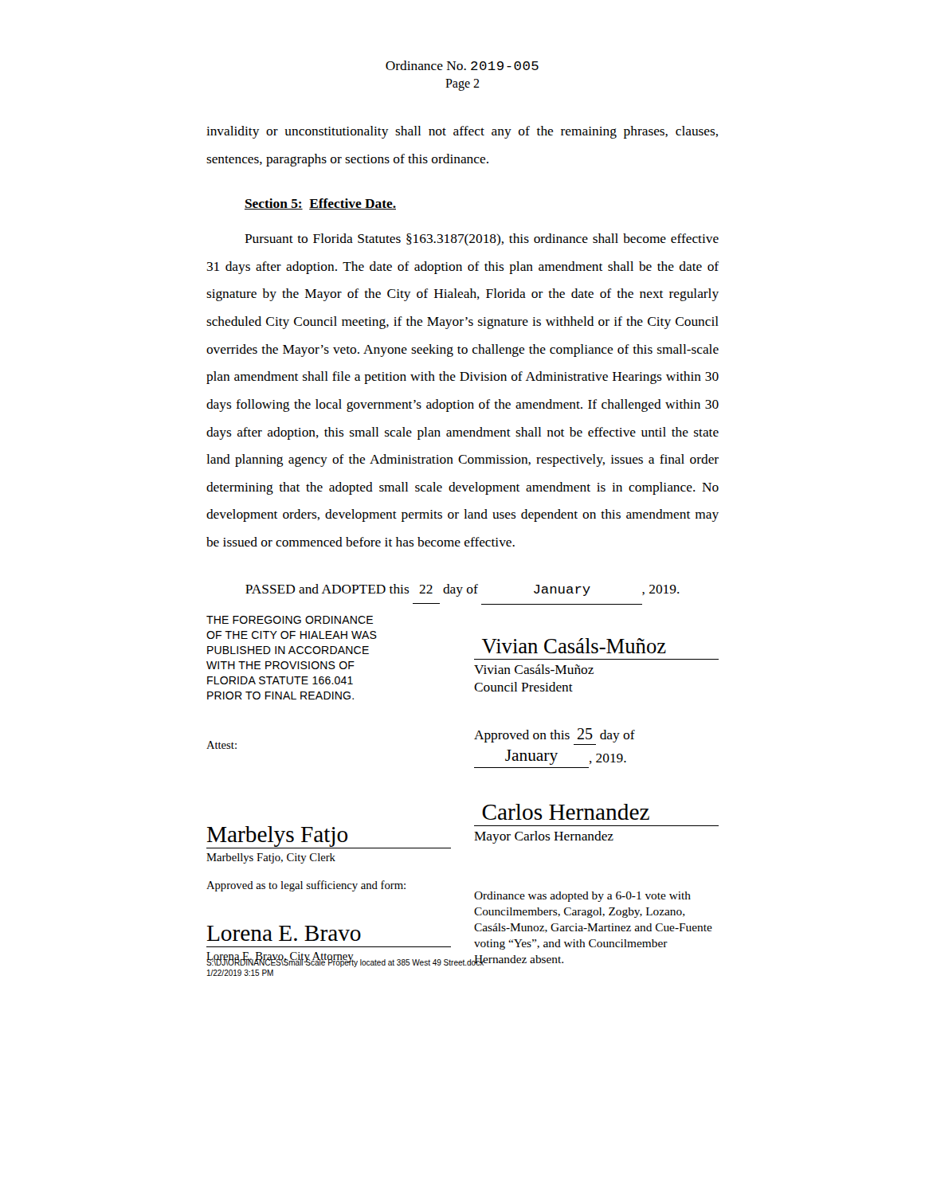Ordinance No. 2019-005
Page 2
invalidity or unconstitutionality shall not affect any of the remaining phrases, clauses, sentences, paragraphs or sections of this ordinance.
Section 5: Effective Date.
Pursuant to Florida Statutes §163.3187(2018), this ordinance shall become effective 31 days after adoption. The date of adoption of this plan amendment shall be the date of signature by the Mayor of the City of Hialeah, Florida or the date of the next regularly scheduled City Council meeting, if the Mayor’s signature is withheld or if the City Council overrides the Mayor’s veto. Anyone seeking to challenge the compliance of this small-scale plan amendment shall file a petition with the Division of Administrative Hearings within 30 days following the local government’s adoption of the amendment. If challenged within 30 days after adoption, this small scale plan amendment shall not be effective until the state land planning agency of the Administration Commission, respectively, issues a final order determining that the adopted small scale development amendment is in compliance. No development orders, development permits or land uses dependent on this amendment may be issued or commenced before it has become effective.
PASSED and ADOPTED this 22 day of January, 2019.
The foregoing ordinance
of the City of Hialeah was
published in accordance
with the provisions of
Florida Statute 166.041
prior to final reading.
Attest:
Marbelys Fatjo
Marbellys Fatjo, City Clerk
Approved as to legal sufficiency and form:
Lorena E. Bravo
Lorena E. Bravo, City Attorney
Vivian Casáls-Muñoz
Vivian Casáls-Muñoz
Council President
Approved on this 25 day of January, 2019.
Carlos Hernandez
Mayor Carlos Hernandez
Ordinance was adopted by a 6-0-1 vote with Councilmembers, Caragol, Zogby, Lozano, Casáls-Munoz, Garcia-Martinez and Cue-Fuente voting “Yes”, and with Councilmember Hernandez absent.
S:\DJ\ORDINANCES\Small Scale Property located at 385 West 49 Street.docx
1/22/2019 3:15 PM